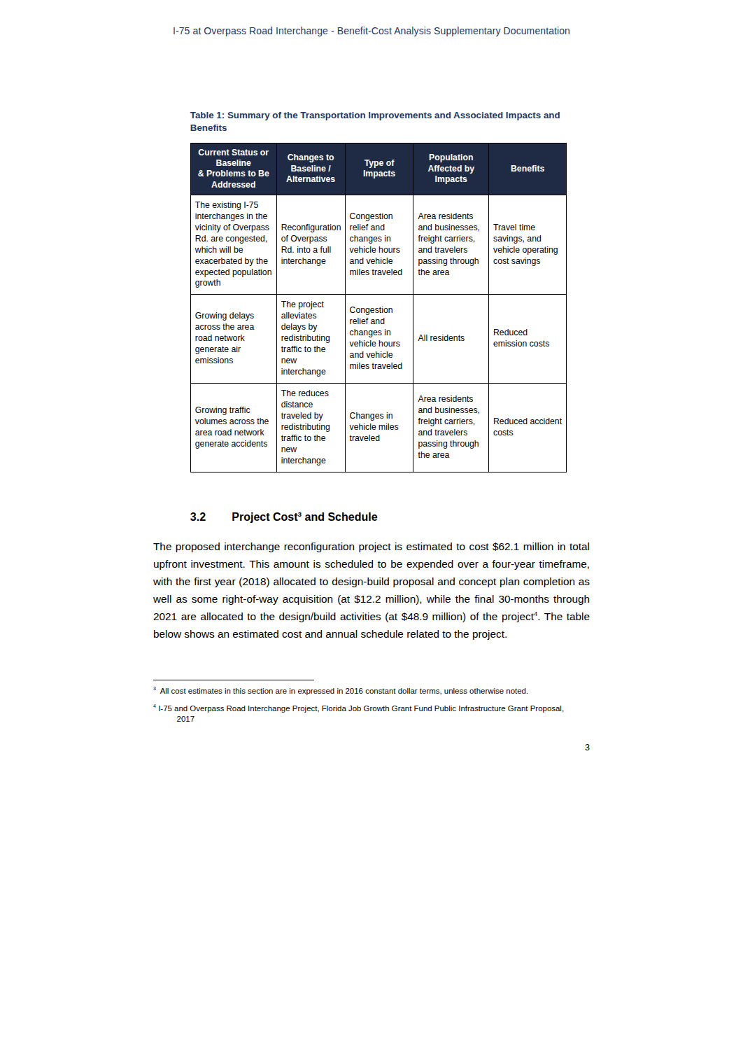I-75 at Overpass Road Interchange - Benefit-Cost Analysis Supplementary Documentation
Table 1: Summary of the Transportation Improvements and Associated Impacts and Benefits
| Current Status or Baseline & Problems to Be Addressed | Changes to Baseline / Alternatives | Type of Impacts | Population Affected by Impacts | Benefits |
| --- | --- | --- | --- | --- |
| The existing I-75 interchanges in the vicinity of Overpass Rd. are congested, which will be exacerbated by the expected population growth | Reconfiguration of Overpass Rd. into a full interchange | Congestion relief and changes in vehicle hours and vehicle miles traveled | Area residents and businesses, freight carriers, and travelers passing through the area | Travel time savings, and vehicle operating cost savings |
| Growing delays across the area road network generate air emissions | The project alleviates delays by redistributing traffic to the new interchange | Congestion relief and changes in vehicle hours and vehicle miles traveled | All residents | Reduced emission costs |
| Growing traffic volumes across the area road network generate accidents | The reduces distance traveled by redistributing traffic to the new interchange | Changes in vehicle miles traveled | Area residents and businesses, freight carriers, and travelers passing through the area | Reduced accident costs |
3.2 Project Cost3 and Schedule
The proposed interchange reconfiguration project is estimated to cost $62.1 million in total upfront investment. This amount is scheduled to be expended over a four-year timeframe, with the first year (2018) allocated to design-build proposal and concept plan completion as well as some right-of-way acquisition (at $12.2 million), while the final 30-months through 2021 are allocated to the design/build activities (at $48.9 million) of the project4. The table below shows an estimated cost and annual schedule related to the project.
3 All cost estimates in this section are in expressed in 2016 constant dollar terms, unless otherwise noted.
4 I-75 and Overpass Road Interchange Project, Florida Job Growth Grant Fund Public Infrastructure Grant Proposal,2017
3